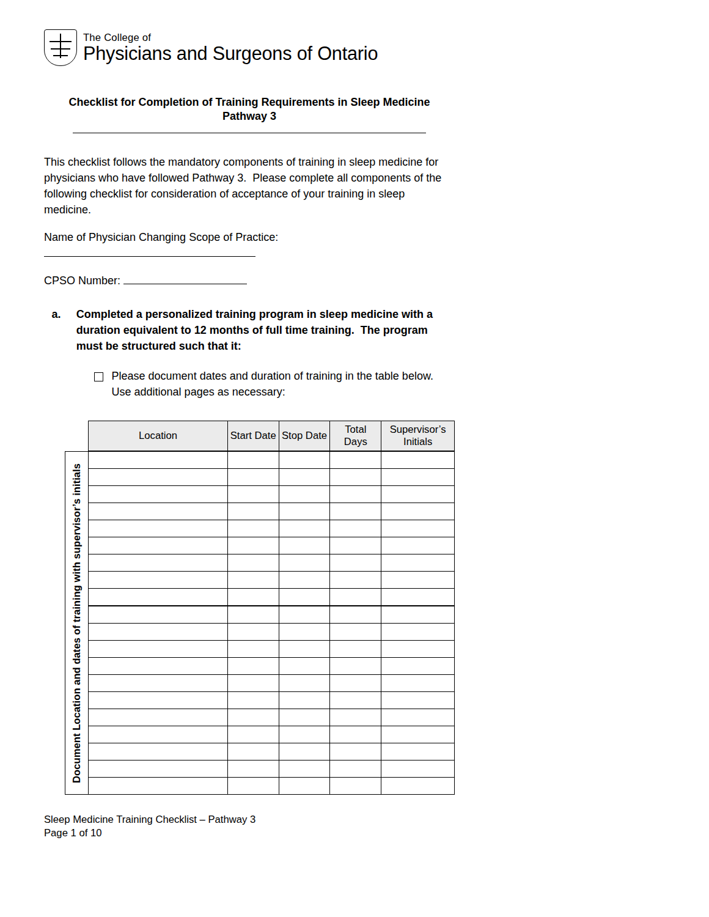The College of
Physicians and Surgeons of Ontario
Checklist for Completion of Training Requirements in Sleep Medicine Pathway 3
This checklist follows the mandatory components of training in sleep medicine for physicians who have followed Pathway 3. Please complete all components of the following checklist for consideration of acceptance of your training in sleep medicine.
Name of Physician Changing Scope of Practice:
CPSO Number:
a. Completed a personalized training program in sleep medicine with a duration equivalent to 12 months of full time training. The program must be structured such that it:
Please document dates and duration of training in the table below. Use additional pages as necessary:
| Location | Start Date | Stop Date | Total Days | Supervisor’s Initials |
| --- | --- | --- | --- | --- |
Document Location and dates of training with supervisor’s initials
Sleep Medicine Training Checklist – Pathway 3
Page 1 of 10